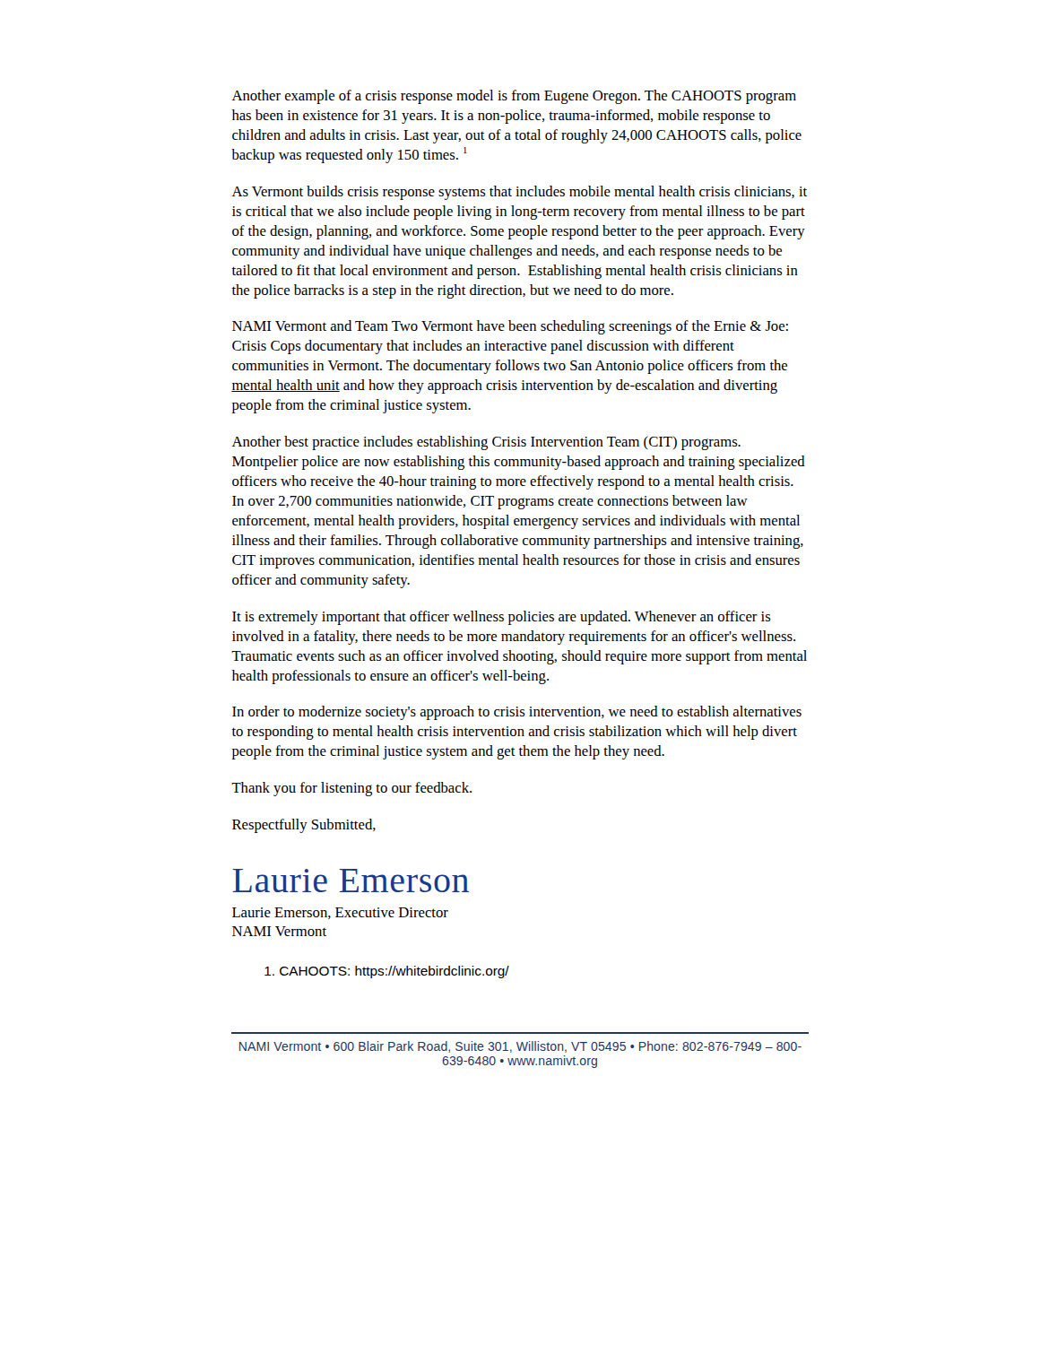Another example of a crisis response model is from Eugene Oregon. The CAHOOTS program has been in existence for 31 years. It is a non-police, trauma-informed, mobile response to children and adults in crisis. Last year, out of a total of roughly 24,000 CAHOOTS calls, police backup was requested only 150 times. 1
As Vermont builds crisis response systems that includes mobile mental health crisis clinicians, it is critical that we also include people living in long-term recovery from mental illness to be part of the design, planning, and workforce. Some people respond better to the peer approach. Every community and individual have unique challenges and needs, and each response needs to be tailored to fit that local environment and person. Establishing mental health crisis clinicians in the police barracks is a step in the right direction, but we need to do more.
NAMI Vermont and Team Two Vermont have been scheduling screenings of the Ernie & Joe: Crisis Cops documentary that includes an interactive panel discussion with different communities in Vermont. The documentary follows two San Antonio police officers from the mental health unit and how they approach crisis intervention by de-escalation and diverting people from the criminal justice system.
Another best practice includes establishing Crisis Intervention Team (CIT) programs. Montpelier police are now establishing this community-based approach and training specialized officers who receive the 40-hour training to more effectively respond to a mental health crisis. In over 2,700 communities nationwide, CIT programs create connections between law enforcement, mental health providers, hospital emergency services and individuals with mental illness and their families. Through collaborative community partnerships and intensive training, CIT improves communication, identifies mental health resources for those in crisis and ensures officer and community safety.
It is extremely important that officer wellness policies are updated. Whenever an officer is involved in a fatality, there needs to be more mandatory requirements for an officer's wellness. Traumatic events such as an officer involved shooting, should require more support from mental health professionals to ensure an officer's well-being.
In order to modernize society's approach to crisis intervention, we need to establish alternatives to responding to mental health crisis intervention and crisis stabilization which will help divert people from the criminal justice system and get them the help they need.
Thank you for listening to our feedback.
Respectfully Submitted,
Laurie Emerson
Laurie Emerson, Executive Director
NAMI Vermont
CAHOOTS: https://whitebirdclinic.org/
NAMI Vermont • 600 Blair Park Road, Suite 301, Williston, VT 05495 • Phone: 802-876-7949 – 800-639-6480 • www.namivt.org